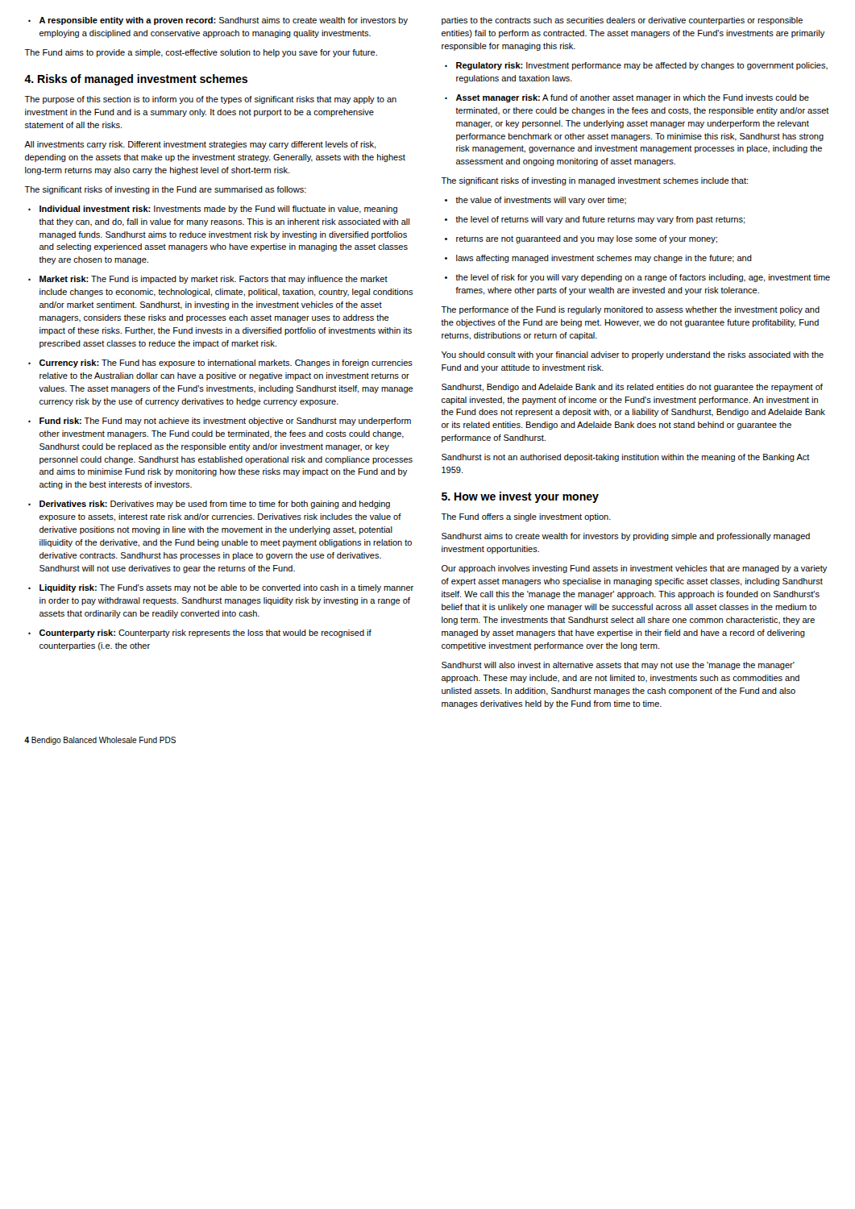A responsible entity with a proven record: Sandhurst aims to create wealth for investors by employing a disciplined and conservative approach to managing quality investments.
The Fund aims to provide a simple, cost-effective solution to help you save for your future.
4. Risks of managed investment schemes
The purpose of this section is to inform you of the types of significant risks that may apply to an investment in the Fund and is a summary only. It does not purport to be a comprehensive statement of all the risks.
All investments carry risk. Different investment strategies may carry different levels of risk, depending on the assets that make up the investment strategy. Generally, assets with the highest long-term returns may also carry the highest level of short-term risk.
The significant risks of investing in the Fund are summarised as follows:
Individual investment risk: Investments made by the Fund will fluctuate in value, meaning that they can, and do, fall in value for many reasons. This is an inherent risk associated with all managed funds. Sandhurst aims to reduce investment risk by investing in diversified portfolios and selecting experienced asset managers who have expertise in managing the asset classes they are chosen to manage.
Market risk: The Fund is impacted by market risk. Factors that may influence the market include changes to economic, technological, climate, political, taxation, country, legal conditions and/or market sentiment. Sandhurst, in investing in the investment vehicles of the asset managers, considers these risks and processes each asset manager uses to address the impact of these risks. Further, the Fund invests in a diversified portfolio of investments within its prescribed asset classes to reduce the impact of market risk.
Currency risk: The Fund has exposure to international markets. Changes in foreign currencies relative to the Australian dollar can have a positive or negative impact on investment returns or values. The asset managers of the Fund's investments, including Sandhurst itself, may manage currency risk by the use of currency derivatives to hedge currency exposure.
Fund risk: The Fund may not achieve its investment objective or Sandhurst may underperform other investment managers. The Fund could be terminated, the fees and costs could change, Sandhurst could be replaced as the responsible entity and/or investment manager, or key personnel could change. Sandhurst has established operational risk and compliance processes and aims to minimise Fund risk by monitoring how these risks may impact on the Fund and by acting in the best interests of investors.
Derivatives risk: Derivatives may be used from time to time for both gaining and hedging exposure to assets, interest rate risk and/or currencies. Derivatives risk includes the value of derivative positions not moving in line with the movement in the underlying asset, potential illiquidity of the derivative, and the Fund being unable to meet payment obligations in relation to derivative contracts. Sandhurst has processes in place to govern the use of derivatives. Sandhurst will not use derivatives to gear the returns of the Fund.
Liquidity risk: The Fund's assets may not be able to be converted into cash in a timely manner in order to pay withdrawal requests. Sandhurst manages liquidity risk by investing in a range of assets that ordinarily can be readily converted into cash.
Counterparty risk: Counterparty risk represents the loss that would be recognised if counterparties (i.e. the other
parties to the contracts such as securities dealers or derivative counterparties or responsible entities) fail to perform as contracted. The asset managers of the Fund's investments are primarily responsible for managing this risk.
Regulatory risk: Investment performance may be affected by changes to government policies, regulations and taxation laws.
Asset manager risk: A fund of another asset manager in which the Fund invests could be terminated, or there could be changes in the fees and costs, the responsible entity and/or asset manager, or key personnel. The underlying asset manager may underperform the relevant performance benchmark or other asset managers. To minimise this risk, Sandhurst has strong risk management, governance and investment management processes in place, including the assessment and ongoing monitoring of asset managers.
The significant risks of investing in managed investment schemes include that:
the value of investments will vary over time;
the level of returns will vary and future returns may vary from past returns;
returns are not guaranteed and you may lose some of your money;
laws affecting managed investment schemes may change in the future; and
the level of risk for you will vary depending on a range of factors including, age, investment time frames, where other parts of your wealth are invested and your risk tolerance.
The performance of the Fund is regularly monitored to assess whether the investment policy and the objectives of the Fund are being met. However, we do not guarantee future profitability, Fund returns, distributions or return of capital.
You should consult with your financial adviser to properly understand the risks associated with the Fund and your attitude to investment risk.
Sandhurst, Bendigo and Adelaide Bank and its related entities do not guarantee the repayment of capital invested, the payment of income or the Fund's investment performance. An investment in the Fund does not represent a deposit with, or a liability of Sandhurst, Bendigo and Adelaide Bank or its related entities. Bendigo and Adelaide Bank does not stand behind or guarantee the performance of Sandhurst.
Sandhurst is not an authorised deposit-taking institution within the meaning of the Banking Act 1959.
5. How we invest your money
The Fund offers a single investment option.
Sandhurst aims to create wealth for investors by providing simple and professionally managed investment opportunities.
Our approach involves investing Fund assets in investment vehicles that are managed by a variety of expert asset managers who specialise in managing specific asset classes, including Sandhurst itself. We call this the 'manage the manager' approach. This approach is founded on Sandhurst's belief that it is unlikely one manager will be successful across all asset classes in the medium to long term. The investments that Sandhurst select all share one common characteristic, they are managed by asset managers that have expertise in their field and have a record of delivering competitive investment performance over the long term.
Sandhurst will also invest in alternative assets that may not use the 'manage the manager' approach. These may include, and are not limited to, investments such as commodities and unlisted assets. In addition, Sandhurst manages the cash component of the Fund and also manages derivatives held by the Fund from time to time.
4 Bendigo Balanced Wholesale Fund PDS